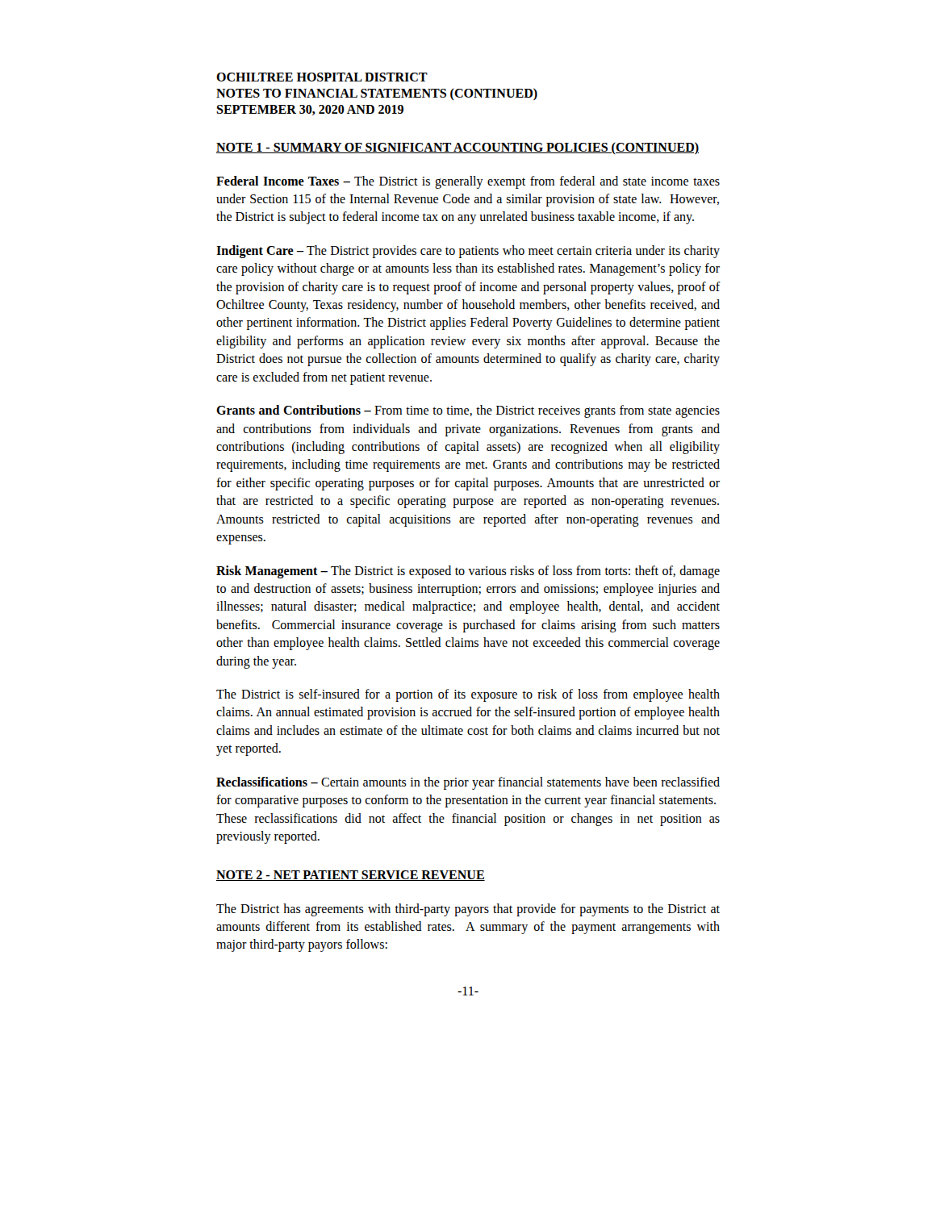OCHILTREE HOSPITAL DISTRICT
NOTES TO FINANCIAL STATEMENTS (CONTINUED)
SEPTEMBER 30, 2020 AND 2019
NOTE 1 - SUMMARY OF SIGNIFICANT ACCOUNTING POLICIES (CONTINUED)
Federal Income Taxes – The District is generally exempt from federal and state income taxes under Section 115 of the Internal Revenue Code and a similar provision of state law. However, the District is subject to federal income tax on any unrelated business taxable income, if any.
Indigent Care – The District provides care to patients who meet certain criteria under its charity care policy without charge or at amounts less than its established rates. Management’s policy for the provision of charity care is to request proof of income and personal property values, proof of Ochiltree County, Texas residency, number of household members, other benefits received, and other pertinent information. The District applies Federal Poverty Guidelines to determine patient eligibility and performs an application review every six months after approval. Because the District does not pursue the collection of amounts determined to qualify as charity care, charity care is excluded from net patient revenue.
Grants and Contributions – From time to time, the District receives grants from state agencies and contributions from individuals and private organizations. Revenues from grants and contributions (including contributions of capital assets) are recognized when all eligibility requirements, including time requirements are met. Grants and contributions may be restricted for either specific operating purposes or for capital purposes. Amounts that are unrestricted or that are restricted to a specific operating purpose are reported as non-operating revenues. Amounts restricted to capital acquisitions are reported after non-operating revenues and expenses.
Risk Management – The District is exposed to various risks of loss from torts: theft of, damage to and destruction of assets; business interruption; errors and omissions; employee injuries and illnesses; natural disaster; medical malpractice; and employee health, dental, and accident benefits. Commercial insurance coverage is purchased for claims arising from such matters other than employee health claims. Settled claims have not exceeded this commercial coverage during the year.
The District is self-insured for a portion of its exposure to risk of loss from employee health claims. An annual estimated provision is accrued for the self-insured portion of employee health claims and includes an estimate of the ultimate cost for both claims and claims incurred but not yet reported.
Reclassifications – Certain amounts in the prior year financial statements have been reclassified for comparative purposes to conform to the presentation in the current year financial statements. These reclassifications did not affect the financial position or changes in net position as previously reported.
NOTE 2 - NET PATIENT SERVICE REVENUE
The District has agreements with third-party payors that provide for payments to the District at amounts different from its established rates. A summary of the payment arrangements with major third-party payors follows:
-11-